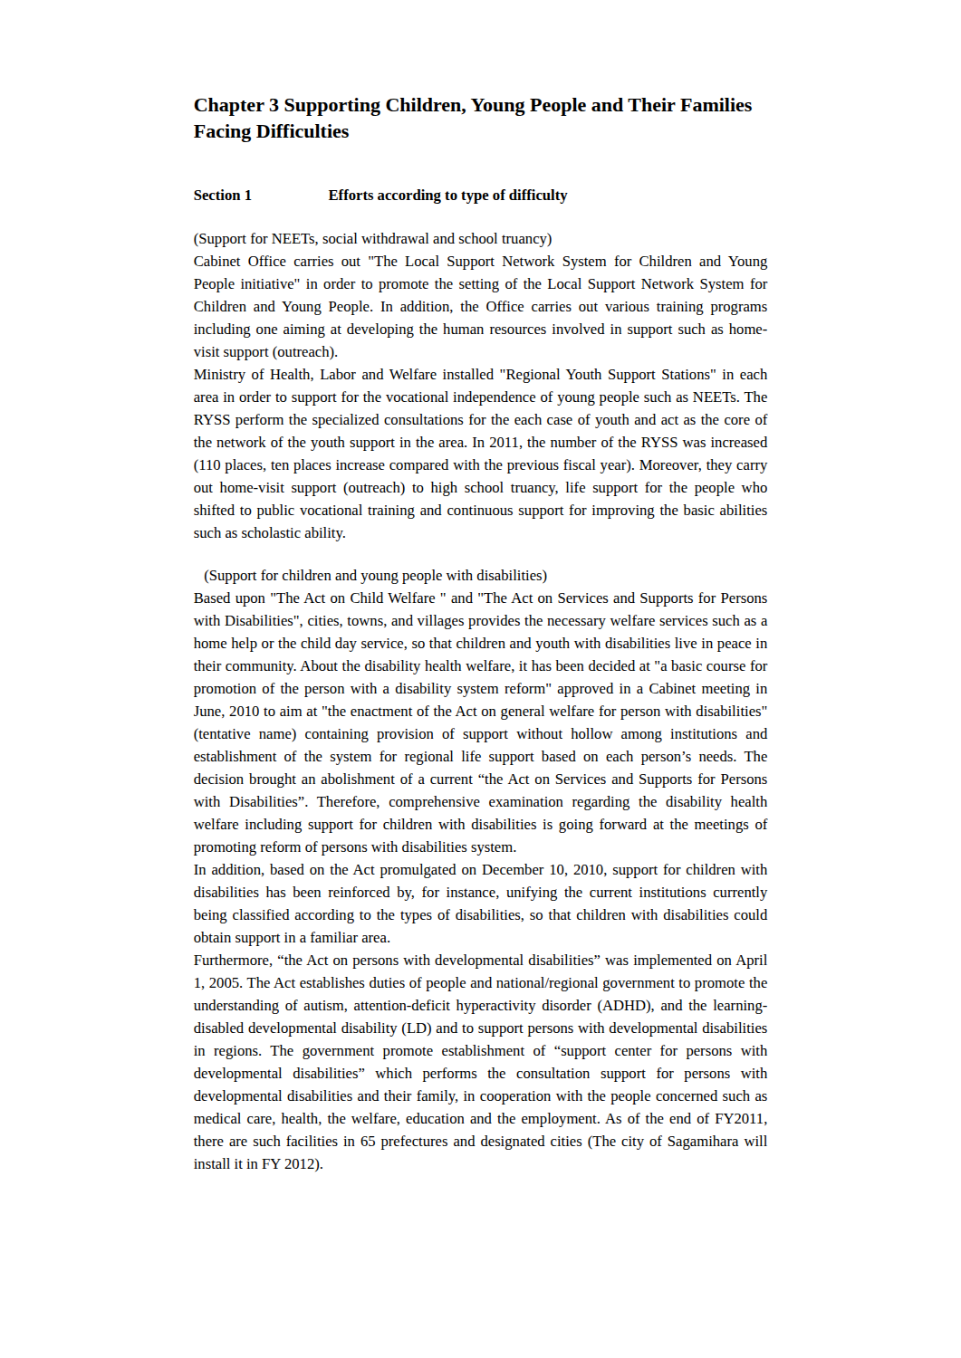Chapter 3 Supporting Children, Young People and Their Families Facing Difficulties
Section 1 Efforts according to type of difficulty
(Support for NEETs, social withdrawal and school truancy)
Cabinet Office carries out "The Local Support Network System for Children and Young People initiative" in order to promote the setting of the Local Support Network System for Children and Young People. In addition, the Office carries out various training programs including one aiming at developing the human resources involved in support such as home-visit support (outreach).
Ministry of Health, Labor and Welfare installed "Regional Youth Support Stations" in each area in order to support for the vocational independence of young people such as NEETs. The RYSS perform the specialized consultations for the each case of youth and act as the core of the network of the youth support in the area. In 2011, the number of the RYSS was increased (110 places, ten places increase compared with the previous fiscal year). Moreover, they carry out home-visit support (outreach) to high school truancy, life support for the people who shifted to public vocational training and continuous support for improving the basic abilities such as scholastic ability.
(Support for children and young people with disabilities)
Based upon "The Act on Child Welfare " and "The Act on Services and Supports for Persons with Disabilities", cities, towns, and villages provides the necessary welfare services such as a home help or the child day service, so that children and youth with disabilities live in peace in their community. About the disability health welfare, it has been decided at "a basic course for promotion of the person with a disability system reform" approved in a Cabinet meeting in June, 2010 to aim at "the enactment of the Act on general welfare for person with disabilities" (tentative name) containing provision of support without hollow among institutions and establishment of the system for regional life support based on each person’s needs. The decision brought an abolishment of a current “the Act on Services and Supports for Persons with Disabilities”. Therefore, comprehensive examination regarding the disability health welfare including support for children with disabilities is going forward at the meetings of promoting reform of persons with disabilities system.
In addition, based on the Act promulgated on December 10, 2010, support for children with disabilities has been reinforced by, for instance, unifying the current institutions currently being classified according to the types of disabilities, so that children with disabilities could obtain support in a familiar area.
Furthermore, “the Act on persons with developmental disabilities” was implemented on April 1, 2005. The Act establishes duties of people and national/regional government to promote the understanding of autism, attention-deficit hyperactivity disorder (ADHD), and the learning-disabled developmental disability (LD) and to support persons with developmental disabilities in regions. The government promote establishment of “support center for persons with developmental disabilities” which performs the consultation support for persons with developmental disabilities and their family, in cooperation with the people concerned such as medical care, health, the welfare, education and the employment. As of the end of FY2011, there are such facilities in 65 prefectures and designated cities (The city of Sagamihara will install it in FY 2012).